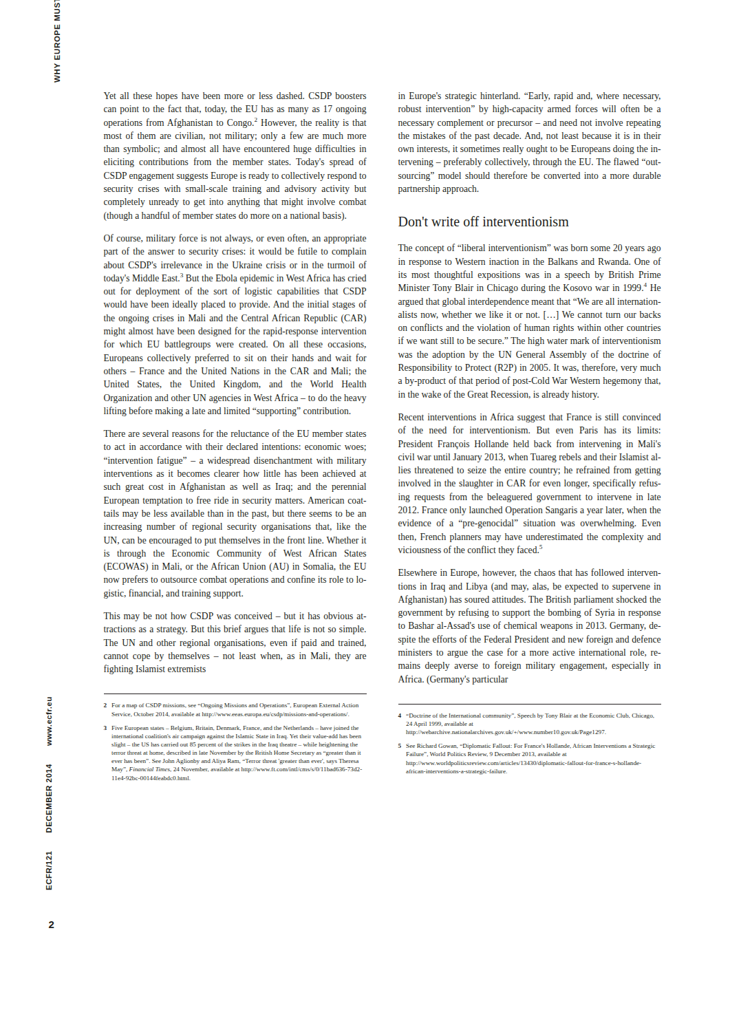Why Europe must stop outsourcing its security
ECFR/121 DECEMBER 2014 www.ecfr.eu
2
Yet all these hopes have been more or less dashed. CSDP boosters can point to the fact that, today, the EU has as many as 17 ongoing operations from Afghanistan to Congo.2 However, the reality is that most of them are civilian, not military; only a few are much more than symbolic; and almost all have encountered huge difficulties in eliciting contributions from the member states. Today's spread of CSDP engagement suggests Europe is ready to collectively respond to security crises with small-scale training and advisory activity but completely unready to get into anything that might involve combat (though a handful of member states do more on a national basis).
Of course, military force is not always, or even often, an appropriate part of the answer to security crises: it would be futile to complain about CSDP's irrelevance in the Ukraine crisis or in the turmoil of today's Middle East.3 But the Ebola epidemic in West Africa has cried out for deployment of the sort of logistic capabilities that CSDP would have been ideally placed to provide. And the initial stages of the ongoing crises in Mali and the Central African Republic (CAR) might almost have been designed for the rapid-response intervention for which EU battlegroups were created. On all these occasions, Europeans collectively preferred to sit on their hands and wait for others – France and the United Nations in the CAR and Mali; the United States, the United Kingdom, and the World Health Organization and other UN agencies in West Africa – to do the heavy lifting before making a late and limited “supporting” contribution.
There are several reasons for the reluctance of the EU member states to act in accordance with their declared intentions: economic woes; “intervention fatigue” – a widespread disenchantment with military interventions as it becomes clearer how little has been achieved at such great cost in Afghanistan as well as Iraq; and the perennial European temptation to free ride in security matters. American coat-tails may be less available than in the past, but there seems to be an increasing number of regional security organisations that, like the UN, can be encouraged to put themselves in the front line. Whether it is through the Economic Community of West African States (ECOWAS) in Mali, or the African Union (AU) in Somalia, the EU now prefers to outsource combat operations and confine its role to logistic, financial, and training support.
This may be not how CSDP was conceived – but it has obvious attractions as a strategy. But this brief argues that life is not so simple. The UN and other regional organisations, even if paid and trained, cannot cope by themselves – not least when, as in Mali, they are fighting Islamist extremists
2
For a map of CSDP missions, see “Ongoing Missions and Operations”, European External Action Service, October 2014, available at http://www.eeas.europa.eu/csdp/missions-and-operations/.
3
Five European states – Belgium, Britain, Denmark, France, and the Netherlands – have joined the international coalition's air campaign against the Islamic State in Iraq. Yet their value-add has been slight – the US has carried out 85 percent of the strikes in the Iraq theatre – while heightening the terror threat at home, described in late November by the British Home Secretary as “greater than it ever has been”. See John Aglionby and Aliya Ram, “Terror threat 'greater than ever', says Theresa May”, Financial Times, 24 November, available at http://www.ft.com/intl/cms/s/0/11bad636-73d2-11e4-92bc-00144feabdc0.html.
in Europe's strategic hinterland. “Early, rapid and, where necessary, robust intervention” by high-capacity armed forces will often be a necessary complement or precursor – and need not involve repeating the mistakes of the past decade. And, not least because it is in their own interests, it sometimes really ought to be Europeans doing the intervening – preferably collectively, through the EU. The flawed “outsourcing” model should therefore be converted into a more durable partnership approach.
Don't write off interventionism
The concept of “liberal interventionism” was born some 20 years ago in response to Western inaction in the Balkans and Rwanda. One of its most thoughtful expositions was in a speech by British Prime Minister Tony Blair in Chicago during the Kosovo war in 1999.4 He argued that global interdependence meant that “We are all internationalists now, whether we like it or not. […] We cannot turn our backs on conflicts and the violation of human rights within other countries if we want still to be secure.” The high water mark of interventionism was the adoption by the UN General Assembly of the doctrine of Responsibility to Protect (R2P) in 2005. It was, therefore, very much a by-product of that period of post-Cold War Western hegemony that, in the wake of the Great Recession, is already history.
Recent interventions in Africa suggest that France is still convinced of the need for interventionism. But even Paris has its limits: President François Hollande held back from intervening in Mali's civil war until January 2013, when Tuareg rebels and their Islamist allies threatened to seize the entire country; he refrained from getting involved in the slaughter in CAR for even longer, specifically refusing requests from the beleaguered government to intervene in late 2012. France only launched Operation Sangaris a year later, when the evidence of a “pre-genocidal” situation was overwhelming. Even then, French planners may have underestimated the complexity and viciousness of the conflict they faced.5
Elsewhere in Europe, however, the chaos that has followed interventions in Iraq and Libya (and may, alas, be expected to supervene in Afghanistan) has soured attitudes. The British parliament shocked the government by refusing to support the bombing of Syria in response to Bashar al-Assad's use of chemical weapons in 2013. Germany, despite the efforts of the Federal President and new foreign and defence ministers to argue the case for a more active international role, remains deeply averse to foreign military engagement, especially in Africa. (Germany's particular
4
“Doctrine of the International community”, Speech by Tony Blair at the Economic Club, Chicago, 24 April 1999, available at http://webarchive.nationalarchives.gov.uk/+/www.number10.gov.uk/Page1297.
5
See Richard Gowan, “Diplomatic Fallout: For France's Hollande, African Interventions a Strategic Failure”, World Politics Review, 9 December 2013, available at http://www.worldpoliticsreview.com/articles/13430/diplomatic-fallout-for-france-s-hollande-african-interventions-a-strategic-failure.